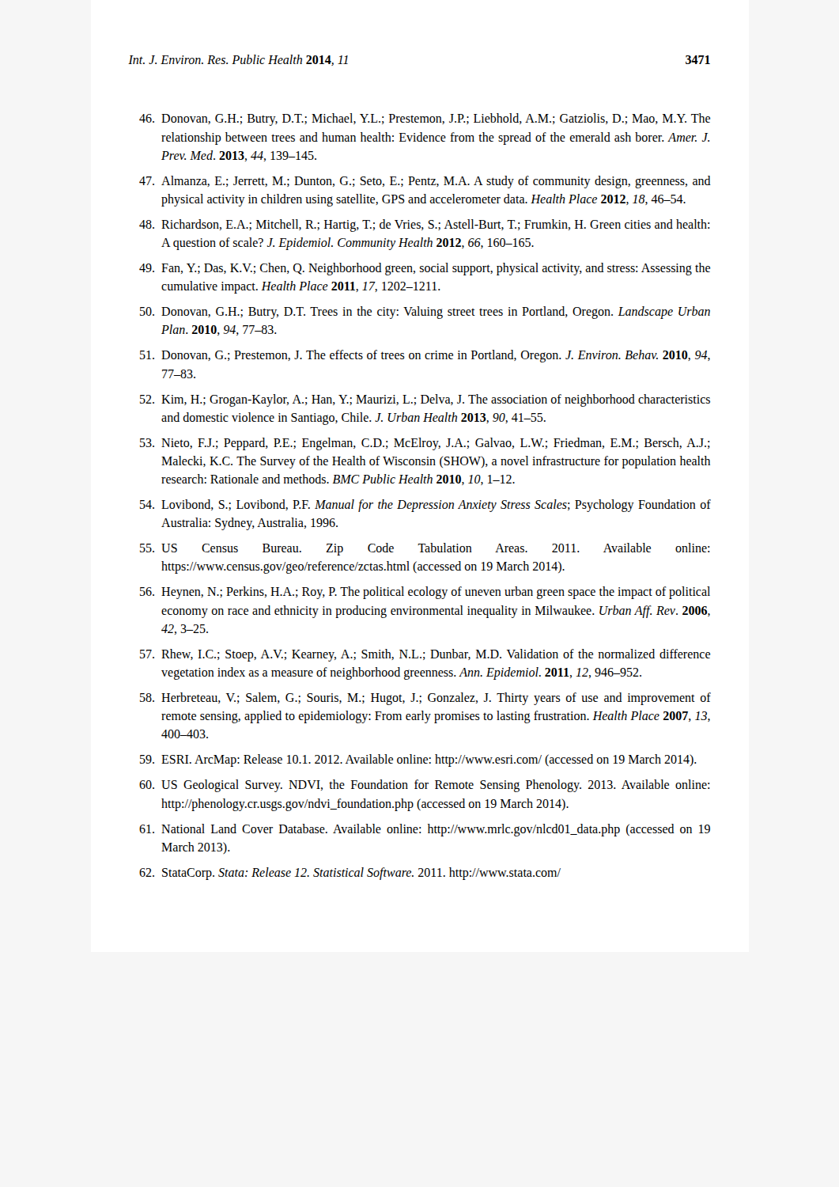Int. J. Environ. Res. Public Health 2014, 11 3471
46. Donovan, G.H.; Butry, D.T.; Michael, Y.L.; Prestemon, J.P.; Liebhold, A.M.; Gatziolis, D.; Mao, M.Y. The relationship between trees and human health: Evidence from the spread of the emerald ash borer. Amer. J. Prev. Med. 2013, 44, 139–145.
47. Almanza, E.; Jerrett, M.; Dunton, G.; Seto, E.; Pentz, M.A. A study of community design, greenness, and physical activity in children using satellite, GPS and accelerometer data. Health Place 2012, 18, 46–54.
48. Richardson, E.A.; Mitchell, R.; Hartig, T.; de Vries, S.; Astell-Burt, T.; Frumkin, H. Green cities and health: A question of scale? J. Epidemiol. Community Health 2012, 66, 160–165.
49. Fan, Y.; Das, K.V.; Chen, Q. Neighborhood green, social support, physical activity, and stress: Assessing the cumulative impact. Health Place 2011, 17, 1202–1211.
50. Donovan, G.H.; Butry, D.T. Trees in the city: Valuing street trees in Portland, Oregon. Landscape Urban Plan. 2010, 94, 77–83.
51. Donovan, G.; Prestemon, J. The effects of trees on crime in Portland, Oregon. J. Environ. Behav. 2010, 94, 77–83.
52. Kim, H.; Grogan-Kaylor, A.; Han, Y.; Maurizi, L.; Delva, J. The association of neighborhood characteristics and domestic violence in Santiago, Chile. J. Urban Health 2013, 90, 41–55.
53. Nieto, F.J.; Peppard, P.E.; Engelman, C.D.; McElroy, J.A.; Galvao, L.W.; Friedman, E.M.; Bersch, A.J.; Malecki, K.C. The Survey of the Health of Wisconsin (SHOW), a novel infrastructure for population health research: Rationale and methods. BMC Public Health 2010, 10, 1–12.
54. Lovibond, S.; Lovibond, P.F. Manual for the Depression Anxiety Stress Scales; Psychology Foundation of Australia: Sydney, Australia, 1996.
55. US Census Bureau. Zip Code Tabulation Areas. 2011. Available online: https://www.census.gov/geo/reference/zctas.html (accessed on 19 March 2014).
56. Heynen, N.; Perkins, H.A.; Roy, P. The political ecology of uneven urban green space the impact of political economy on race and ethnicity in producing environmental inequality in Milwaukee. Urban Aff. Rev. 2006, 42, 3–25.
57. Rhew, I.C.; Stoep, A.V.; Kearney, A.; Smith, N.L.; Dunbar, M.D. Validation of the normalized difference vegetation index as a measure of neighborhood greenness. Ann. Epidemiol. 2011, 12, 946–952.
58. Herbreteau, V.; Salem, G.; Souris, M.; Hugot, J.; Gonzalez, J. Thirty years of use and improvement of remote sensing, applied to epidemiology: From early promises to lasting frustration. Health Place 2007, 13, 400–403.
59. ESRI. ArcMap: Release 10.1. 2012. Available online: http://www.esri.com/ (accessed on 19 March 2014).
60. US Geological Survey. NDVI, the Foundation for Remote Sensing Phenology. 2013. Available online: http://phenology.cr.usgs.gov/ndvi_foundation.php (accessed on 19 March 2014).
61. National Land Cover Database. Available online: http://www.mrlc.gov/nlcd01_data.php (accessed on 19 March 2013).
62. StataCorp. Stata: Release 12. Statistical Software. 2011. http://www.stata.com/